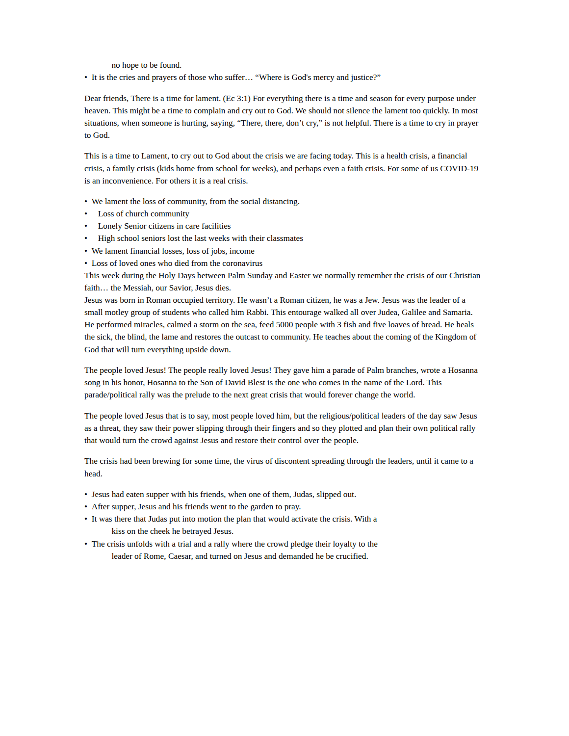no hope to be found.
It is the cries and prayers of those who suffer… “Where is God's mercy and justice?”
Dear friends, There is a time for lament. (Ec 3:1) For everything there is a time and season for every purpose under heaven. This might be a time to complain and cry out to God. We should not silence the lament too quickly. In most situations, when someone is hurting, saying, “There, there, don’t cry,” is not helpful. There is a time to cry in prayer to God.
This is a time to Lament, to cry out to God about the crisis we are facing today. This is a health crisis, a financial crisis, a family crisis (kids home from school for weeks), and perhaps even a faith crisis. For some of us COVID-19 is an inconvenience. For others it is a real crisis.
We lament the loss of community, from the social distancing.
Loss of church community
Lonely Senior citizens in care facilities
High school seniors lost the last weeks with their classmates
We lament financial losses, loss of jobs, income
Loss of loved ones who died from the coronavirus
This week during the Holy Days between Palm Sunday and Easter we normally remember the crisis of our Christian faith… the Messiah, our Savior, Jesus dies.
Jesus was born in Roman occupied territory. He wasn’t a Roman citizen, he was a Jew. Jesus was the leader of a small motley group of students who called him Rabbi. This entourage walked all over Judea, Galilee and Samaria. He performed miracles, calmed a storm on the sea, feed 5000 people with 3 fish and five loaves of bread. He heals the sick, the blind, the lame and restores the outcast to community. He teaches about the coming of the Kingdom of God that will turn everything upside down.
The people loved Jesus! The people really loved Jesus! They gave him a parade of Palm branches, wrote a Hosanna song in his honor, Hosanna to the Son of David Blest is the one who comes in the name of the Lord. This parade/political rally was the prelude to the next great crisis that would forever change the world.
The people loved Jesus that is to say, most people loved him, but the religious/political leaders of the day saw Jesus as a threat, they saw their power slipping through their fingers and so they plotted and plan their own political rally that would turn the crowd against Jesus and restore their control over the people.
The crisis had been brewing for some time, the virus of discontent spreading through the leaders, until it came to a head.
Jesus had eaten supper with his friends, when one of them, Judas, slipped out.
After supper, Jesus and his friends went to the garden to pray.
It was there that Judas put into motion the plan that would activate the crisis. With a
kiss on the cheek he betrayed Jesus.
The crisis unfolds with a trial and a rally where the crowd pledge their loyalty to the
leader of Rome, Caesar, and turned on Jesus and demanded he be crucified.